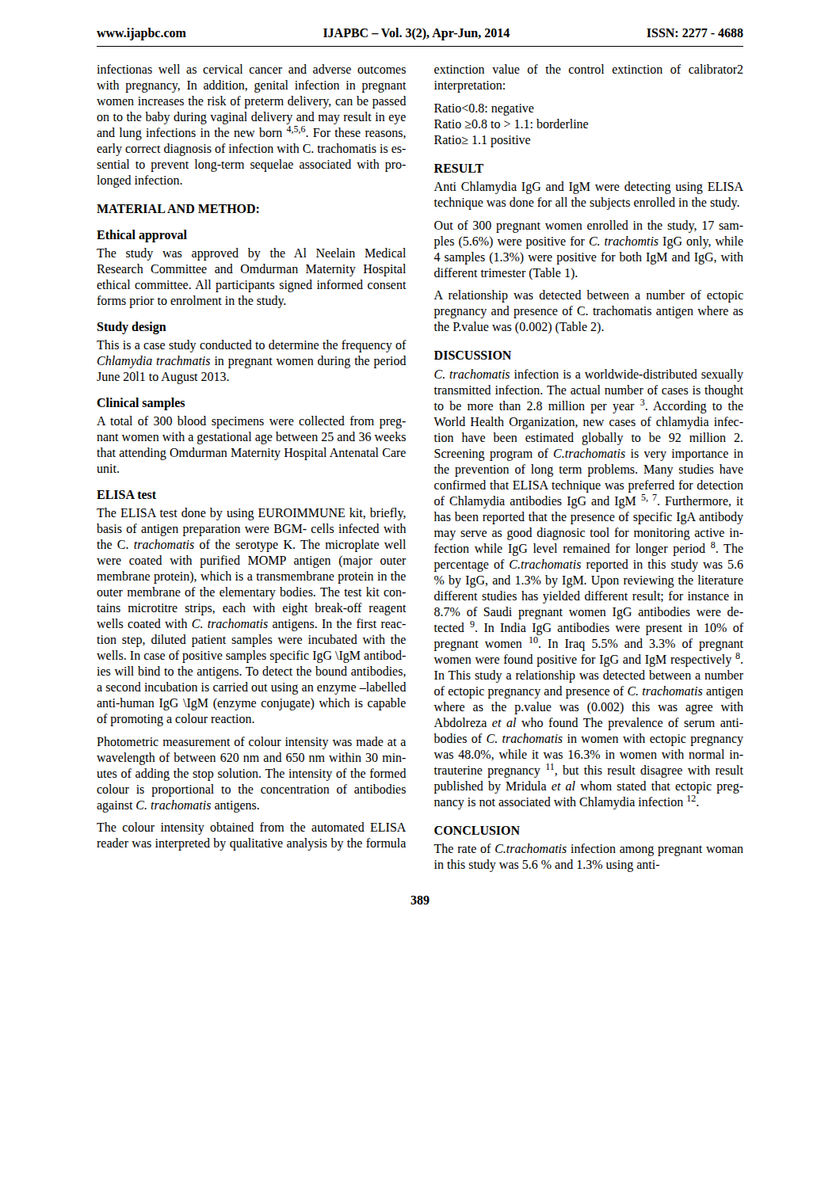www.ijapbc.com IJAPBC – Vol. 3(2), Apr-Jun, 2014 ISSN: 2277 - 4688
infectionas well as cervical cancer and adverse outcomes with pregnancy, In addition, genital infection in pregnant women increases the risk of preterm delivery, can be passed on to the baby during vaginal delivery and may result in eye and lung infections in the new born 4,5,6. For these reasons, early correct diagnosis of infection with C. trachomatis is essential to prevent long-term sequelae associated with prolonged infection.
MATERIAL AND METHOD:
Ethical approval
The study was approved by the Al Neelain Medical Research Committee and Omdurman Maternity Hospital ethical committee. All participants signed informed consent forms prior to enrolment in the study.
Study design
This is a case study conducted to determine the frequency of Chlamydia trachmatis in pregnant women during the period June 20l1 to August 2013.
Clinical samples
A total of 300 blood specimens were collected from pregnant women with a gestational age between 25 and 36 weeks that attending Omdurman Maternity Hospital Antenatal Care unit.
ELISA test
The ELISA test done by using EUROIMMUNE kit, briefly, basis of antigen preparation were BGM- cells infected with the C. trachomatis of the serotype K. The microplate well were coated with purified MOMP antigen (major outer membrane protein), which is a transmembrane protein in the outer membrane of the elementary bodies. The test kit contains microtitre strips, each with eight break-off reagent wells coated with C. trachomatis antigens. In the first reaction step, diluted patient samples were incubated with the wells. In case of positive samples specific IgG \IgM antibodies will bind to the antigens. To detect the bound antibodies, a second incubation is carried out using an enzyme –labelled anti-human IgG \IgM (enzyme conjugate) which is capable of promoting a colour reaction.
Photometric measurement of colour intensity was made at a wavelength of between 620 nm and 650 nm within 30 minutes of adding the stop solution. The intensity of the formed colour is proportional to the concentration of antibodies against C. trachomatis antigens.
The colour intensity obtained from the automated ELISA reader was interpreted by qualitative analysis by the formula extinction value of the control extinction of calibrator2 interpretation:
Ratio<0.8: negative
Ratio ≥0.8 to > 1.1: borderline
Ratio≥ 1.1 positive
RESULT
Anti Chlamydia IgG and IgM were detecting using ELISA technique was done for all the subjects enrolled in the study.
Out of 300 pregnant women enrolled in the study, 17 samples (5.6%) were positive for C. trachomtis IgG only, while 4 samples (1.3%) were positive for both IgM and IgG, with different trimester (Table 1).
A relationship was detected between a number of ectopic pregnancy and presence of C. trachomatis antigen where as the P.value was (0.002) (Table 2).
DISCUSSION
C. trachomatis infection is a worldwide-distributed sexually transmitted infection. The actual number of cases is thought to be more than 2.8 million per year 3. According to the World Health Organization, new cases of chlamydia infection have been estimated globally to be 92 million 2. Screening program of C.trachomatis is very importance in the prevention of long term problems. Many studies have confirmed that ELISA technique was preferred for detection of Chlamydia antibodies IgG and IgM 5, 7. Furthermore, it has been reported that the presence of specific IgA antibody may serve as good diagnosic tool for monitoring active infection while IgG level remained for longer period 8. The percentage of C.trachomatis reported in this study was 5.6 % by IgG, and 1.3% by IgM. Upon reviewing the literature different studies has yielded different result; for instance in 8.7% of Saudi pregnant women IgG antibodies were detected 9. In India IgG antibodies were present in 10% of pregnant women 10. In Iraq 5.5% and 3.3% of pregnant women were found positive for IgG and IgM respectively 8. In This study a relationship was detected between a number of ectopic pregnancy and presence of C. trachomatis antigen where as the p.value was (0.002) this was agree with Abdolreza et al who found The prevalence of serum antibodies of C. trachomatis in women with ectopic pregnancy was 48.0%, while it was 16.3% in women with normal intrauterine pregnancy 11, but this result disagree with result published by Mridula et al whom stated that ectopic pregnancy is not associated with Chlamydia infection 12.
CONCLUSION
The rate of C.trachomatis infection among pregnant woman in this study was 5.6 % and 1.3% using anti-
389